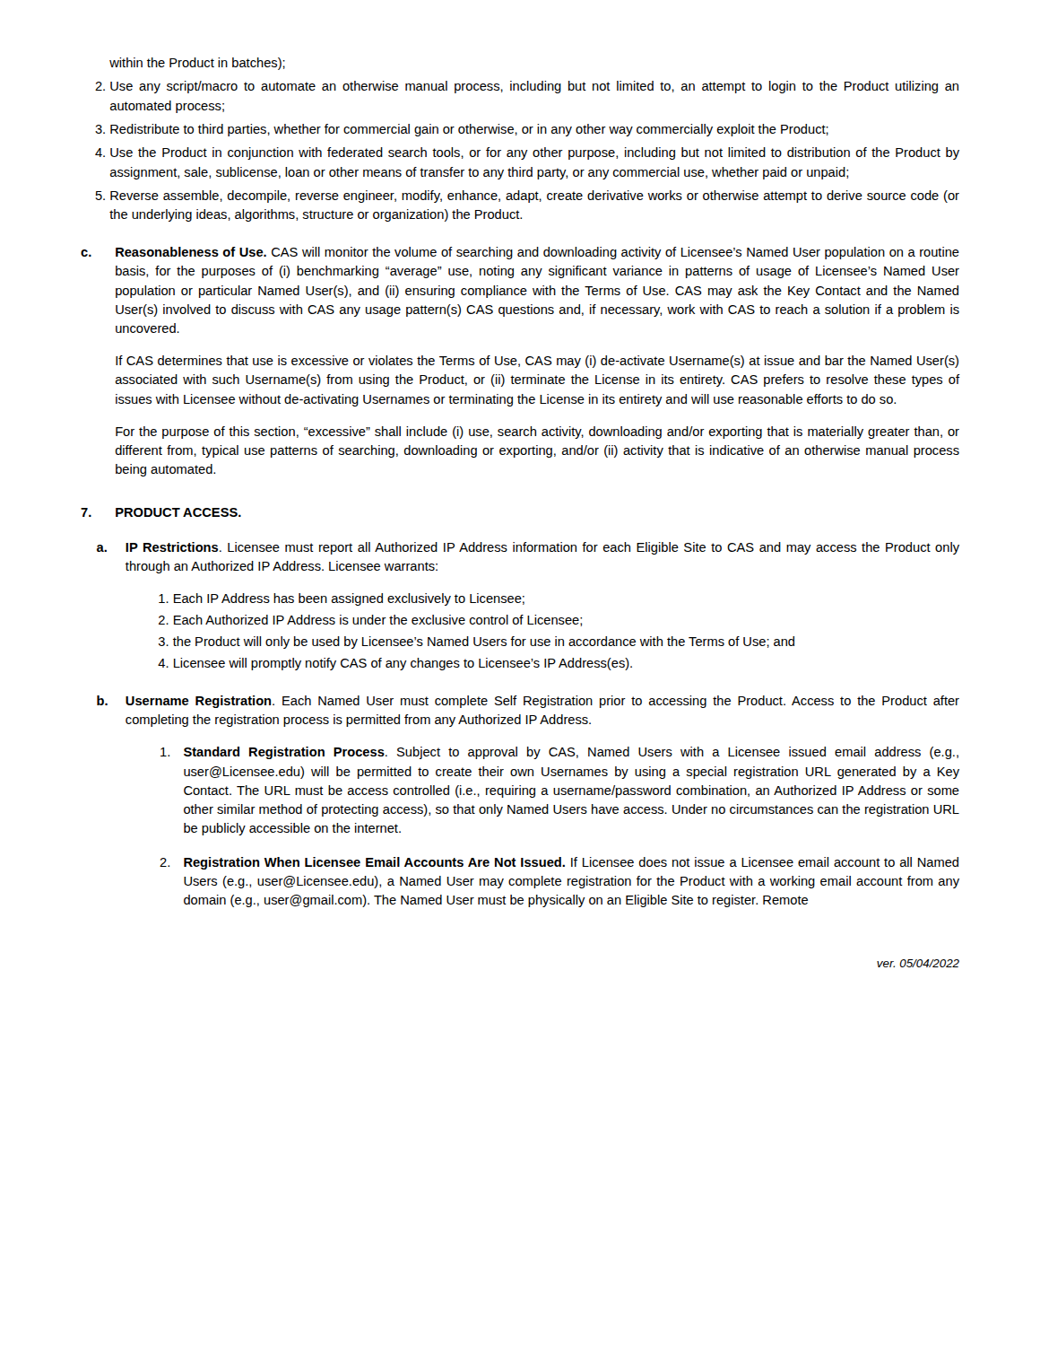within the Product in batches);
Use any script/macro to automate an otherwise manual process, including but not limited to, an attempt to login to the Product utilizing an automated process;
Redistribute to third parties, whether for commercial gain or otherwise, or in any other way commercially exploit the Product;
Use the Product in conjunction with federated search tools, or for any other purpose, including but not limited to distribution of the Product by assignment, sale, sublicense, loan or other means of transfer to any third party, or any commercial use, whether paid or unpaid;
Reverse assemble, decompile, reverse engineer, modify, enhance, adapt, create derivative works or otherwise attempt to derive source code (or the underlying ideas, algorithms, structure or organization) the Product.
c.
Reasonableness of Use. CAS will monitor the volume of searching and downloading activity of Licensee’s Named User population on a routine basis, for the purposes of (i) benchmarking “average” use, noting any significant variance in patterns of usage of Licensee’s Named User population or particular Named User(s), and (ii) ensuring compliance with the Terms of Use. CAS may ask the Key Contact and the Named User(s) involved to discuss with CAS any usage pattern(s) CAS questions and, if necessary, work with CAS to reach a solution if a problem is uncovered.
If CAS determines that use is excessive or violates the Terms of Use, CAS may (i) de-activate Username(s) at issue and bar the Named User(s) associated with such Username(s) from using the Product, or (ii) terminate the License in its entirety. CAS prefers to resolve these types of issues with Licensee without de-activating Usernames or terminating the License in its entirety and will use reasonable efforts to do so.
For the purpose of this section, “excessive” shall include (i) use, search activity, downloading and/or exporting that is materially greater than, or different from, typical use patterns of searching, downloading or exporting, and/or (ii) activity that is indicative of an otherwise manual process being automated.
7.
PRODUCT ACCESS.
a.
IP Restrictions. Licensee must report all Authorized IP Address information for each Eligible Site to CAS and may access the Product only through an Authorized IP Address. Licensee warrants:
Each IP Address has been assigned exclusively to Licensee;
Each Authorized IP Address is under the exclusive control of Licensee;
the Product will only be used by Licensee’s Named Users for use in accordance with the Terms of Use; and
Licensee will promptly notify CAS of any changes to Licensee’s IP Address(es).
b.
Username Registration. Each Named User must complete Self Registration prior to accessing the Product. Access to the Product after completing the registration process is permitted from any Authorized IP Address.
1.
Standard Registration Process. Subject to approval by CAS, Named Users with a Licensee issued email address (e.g., user@Licensee.edu) will be permitted to create their own Usernames by using a special registration URL generated by a Key Contact. The URL must be access controlled (i.e., requiring a username/password combination, an Authorized IP Address or some other similar method of protecting access), so that only Named Users have access. Under no circumstances can the registration URL be publicly accessible on the internet.
2.
Registration When Licensee Email Accounts Are Not Issued. If Licensee does not issue a Licensee email account to all Named Users (e.g., user@Licensee.edu), a Named User may complete registration for the Product with a working email account from any domain (e.g., user@gmail.com). The Named User must be physically on an Eligible Site to register. Remote
ver. 05/04/2022